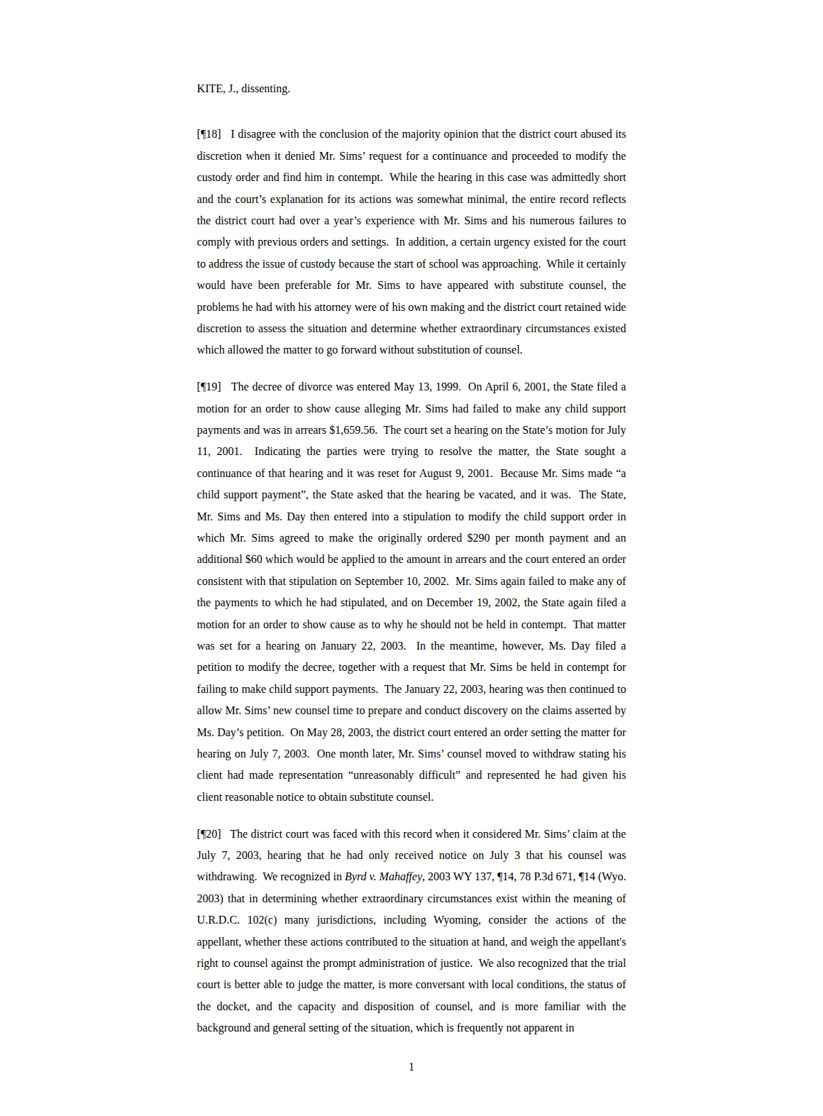KITE, J., dissenting.
[¶18] I disagree with the conclusion of the majority opinion that the district court abused its discretion when it denied Mr. Sims’ request for a continuance and proceeded to modify the custody order and find him in contempt. While the hearing in this case was admittedly short and the court’s explanation for its actions was somewhat minimal, the entire record reflects the district court had over a year’s experience with Mr. Sims and his numerous failures to comply with previous orders and settings. In addition, a certain urgency existed for the court to address the issue of custody because the start of school was approaching. While it certainly would have been preferable for Mr. Sims to have appeared with substitute counsel, the problems he had with his attorney were of his own making and the district court retained wide discretion to assess the situation and determine whether extraordinary circumstances existed which allowed the matter to go forward without substitution of counsel.
[¶19] The decree of divorce was entered May 13, 1999. On April 6, 2001, the State filed a motion for an order to show cause alleging Mr. Sims had failed to make any child support payments and was in arrears $1,659.56. The court set a hearing on the State’s motion for July 11, 2001. Indicating the parties were trying to resolve the matter, the State sought a continuance of that hearing and it was reset for August 9, 2001. Because Mr. Sims made “a child support payment”, the State asked that the hearing be vacated, and it was. The State, Mr. Sims and Ms. Day then entered into a stipulation to modify the child support order in which Mr. Sims agreed to make the originally ordered $290 per month payment and an additional $60 which would be applied to the amount in arrears and the court entered an order consistent with that stipulation on September 10, 2002. Mr. Sims again failed to make any of the payments to which he had stipulated, and on December 19, 2002, the State again filed a motion for an order to show cause as to why he should not be held in contempt. That matter was set for a hearing on January 22, 2003. In the meantime, however, Ms. Day filed a petition to modify the decree, together with a request that Mr. Sims be held in contempt for failing to make child support payments. The January 22, 2003, hearing was then continued to allow Mr. Sims’ new counsel time to prepare and conduct discovery on the claims asserted by Ms. Day’s petition. On May 28, 2003, the district court entered an order setting the matter for hearing on July 7, 2003. One month later, Mr. Sims’ counsel moved to withdraw stating his client had made representation “unreasonably difficult” and represented he had given his client reasonable notice to obtain substitute counsel.
[¶20] The district court was faced with this record when it considered Mr. Sims’ claim at the July 7, 2003, hearing that he had only received notice on July 3 that his counsel was withdrawing. We recognized in Byrd v. Mahaffey, 2003 WY 137, ¶14, 78 P.3d 671, ¶14 (Wyo. 2003) that in determining whether extraordinary circumstances exist within the meaning of U.R.D.C. 102(c) many jurisdictions, including Wyoming, consider the actions of the appellant, whether these actions contributed to the situation at hand, and weigh the appellant's right to counsel against the prompt administration of justice. We also recognized that the trial court is better able to judge the matter, is more conversant with local conditions, the status of the docket, and the capacity and disposition of counsel, and is more familiar with the background and general setting of the situation, which is frequently not apparent in
1